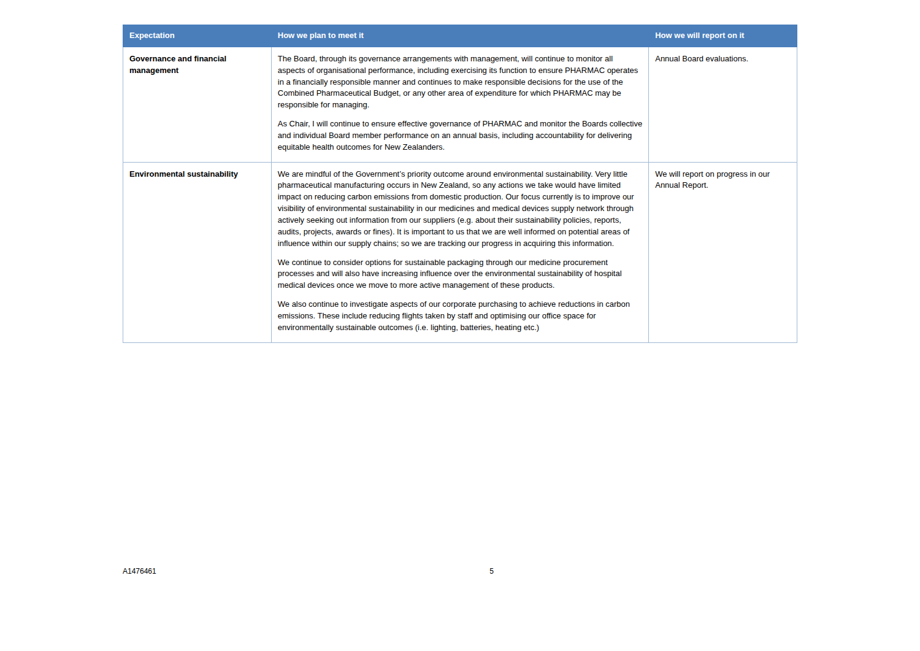| Expectation | How we plan to meet it | How we will report on it |
| --- | --- | --- |
| Governance and financial management | The Board, through its governance arrangements with management, will continue to monitor all aspects of organisational performance, including exercising its function to ensure PHARMAC operates in a financially responsible manner and continues to make responsible decisions for the use of the Combined Pharmaceutical Budget, or any other area of expenditure for which PHARMAC may be responsible for managing. As Chair, I will continue to ensure effective governance of PHARMAC and monitor the Boards collective and individual Board member performance on an annual basis, including accountability for delivering equitable health outcomes for New Zealanders. | Annual Board evaluations. |
| Environmental sustainability | We are mindful of the Government’s priority outcome around environmental sustainability. Very little pharmaceutical manufacturing occurs in New Zealand, so any actions we take would have limited impact on reducing carbon emissions from domestic production. Our focus currently is to improve our visibility of environmental sustainability in our medicines and medical devices supply network through actively seeking out information from our suppliers (e.g. about their sustainability policies, reports, audits, projects, awards or fines). It is important to us that we are well informed on potential areas of influence within our supply chains; so we are tracking our progress in acquiring this information. We continue to consider options for sustainable packaging through our medicine procurement processes and will also have increasing influence over the environmental sustainability of hospital medical devices once we move to more active management of these products. We also continue to investigate aspects of our corporate purchasing to achieve reductions in carbon emissions. These include reducing flights taken by staff and optimising our office space for environmentally sustainable outcomes (i.e. lighting, batteries, heating etc.) | We will report on progress in our Annual Report. |
A1476461 5